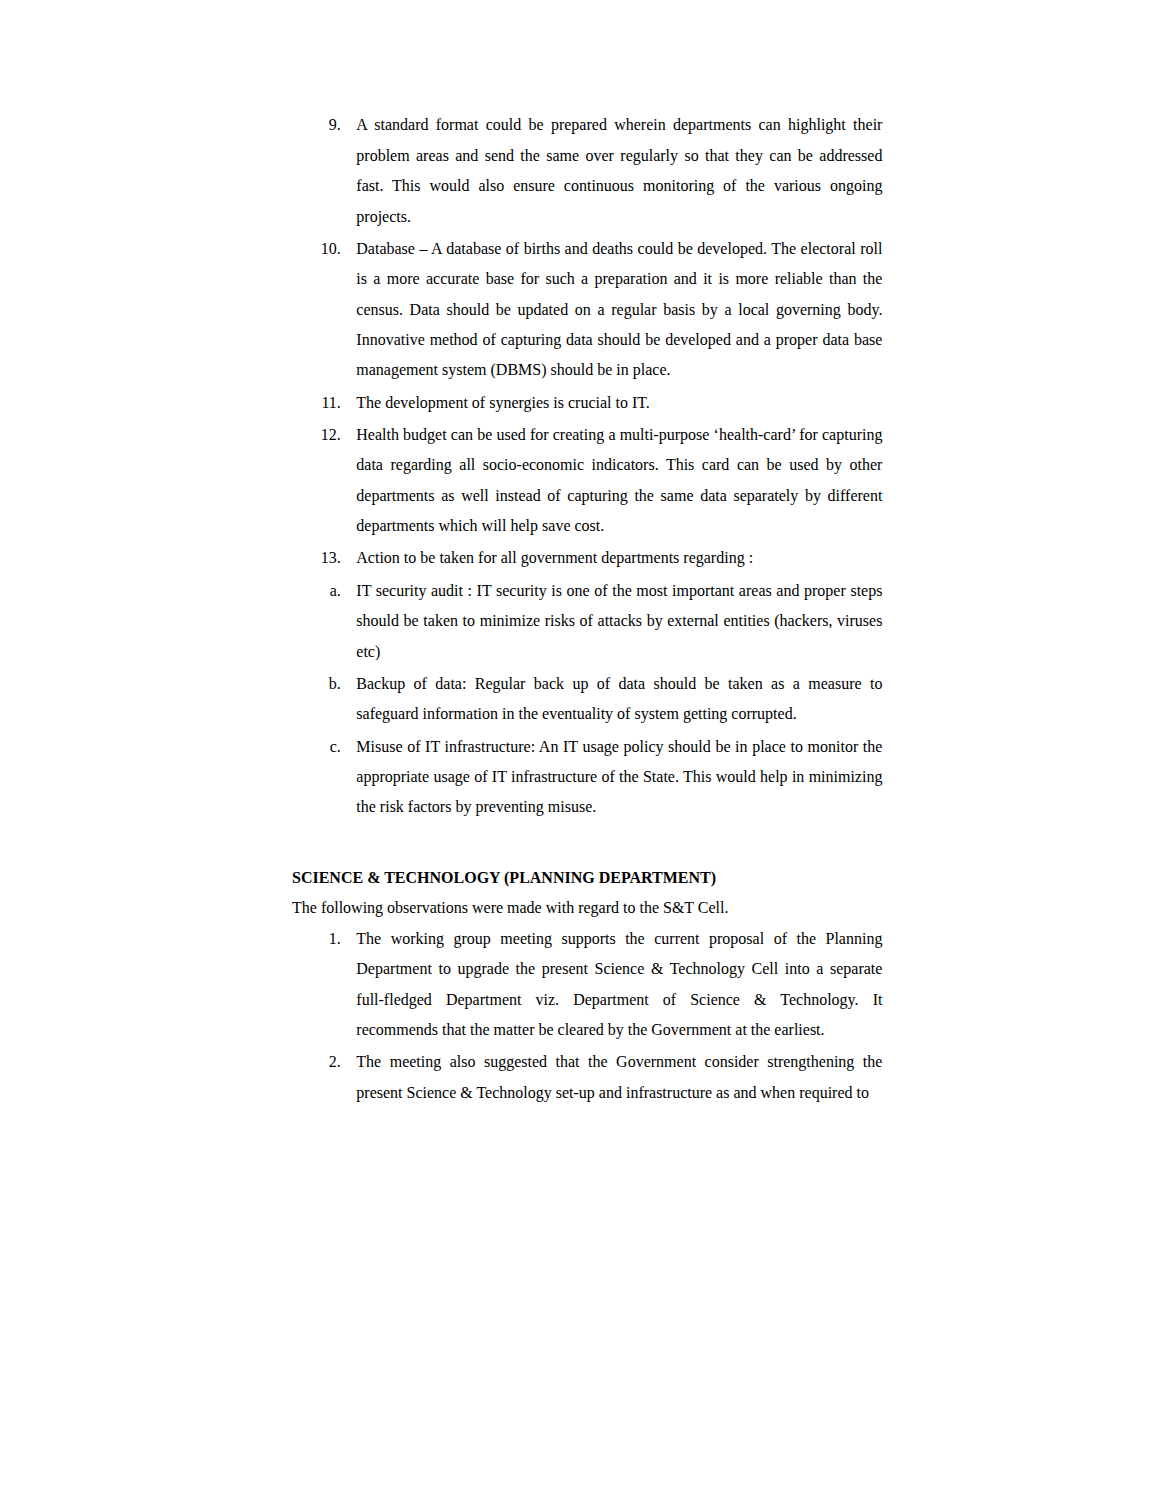A standard format could be prepared wherein departments can highlight their problem areas and send the same over regularly so that they can be addressed fast. This would also ensure continuous monitoring of the various ongoing projects.
Database – A database of births and deaths could be developed. The electoral roll is a more accurate base for such a preparation and it is more reliable than the census. Data should be updated on a regular basis by a local governing body. Innovative method of capturing data should be developed and a proper data base management system (DBMS) should be in place.
The development of synergies is crucial to IT.
Health budget can be used for creating a multi-purpose ‘health-card’ for capturing data regarding all socio-economic indicators. This card can be used by other departments as well instead of capturing the same data separately by different departments which will help save cost.
Action to be taken for all government departments regarding :
IT security audit : IT security is one of the most important areas and proper steps should be taken to minimize risks of attacks by external entities (hackers, viruses etc)
Backup of data: Regular back up of data should be taken as a measure to safeguard information in the eventuality of system getting corrupted.
Misuse of IT infrastructure: An IT usage policy should be in place to monitor the appropriate usage of IT infrastructure of the State. This would help in minimizing the risk factors by preventing misuse.
SCIENCE & TECHNOLOGY (PLANNING DEPARTMENT)
The following observations were made with regard to the S&T Cell.
The working group meeting supports the current proposal of the Planning Department to upgrade the present Science & Technology Cell into a separate full-fledged Department viz. Department of Science & Technology. It recommends that the matter be cleared by the Government at the earliest.
The meeting also suggested that the Government consider strengthening the present Science & Technology set-up and infrastructure as and when required to